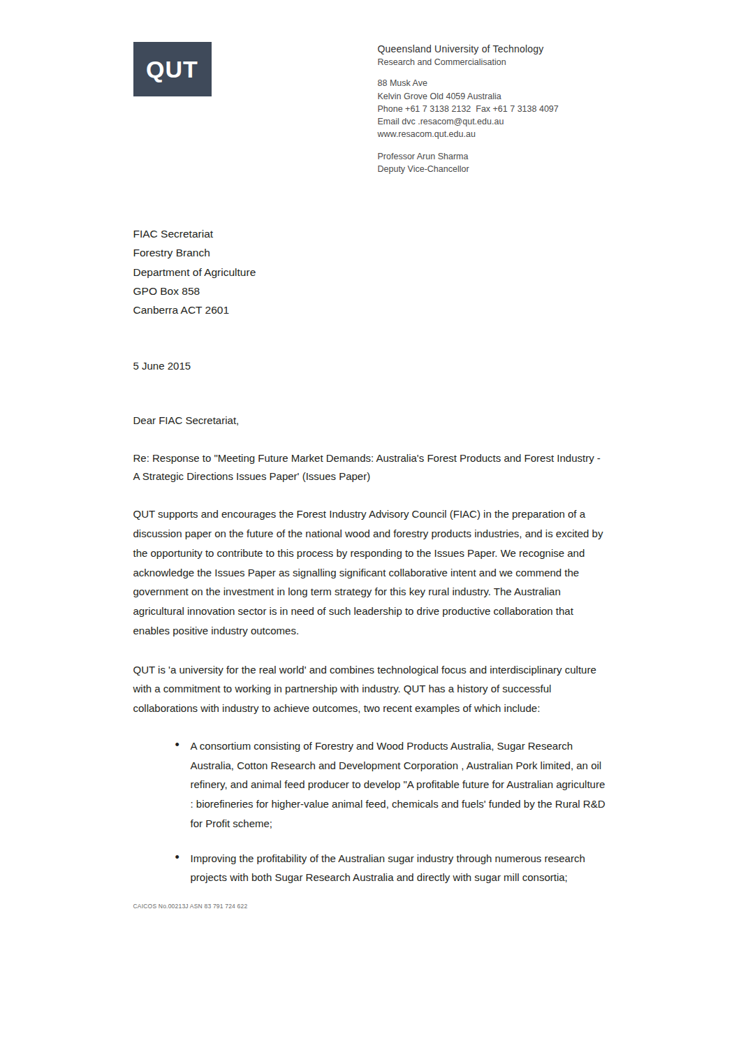QUT
Queensland University of Technology
Research and Commercialisation
88 Musk Ave
Kelvin Grove Old 4059 Australia
Phone +61 7 3138 2132 Fax +61 7 3138 4097
Email dvc .resacom@qut.edu.au
www.resacom.qut.edu.au
Professor Arun Sharma
Deputy Vice-Chancellor
FIAC Secretariat
Forestry Branch
Department of Agriculture
GPO Box 858
Canberra ACT 2601
5 June 2015
Dear FIAC Secretariat,
Re: Response to "Meeting Future Market Demands: Australia's Forest Products and Forest Industry - A Strategic Directions Issues Paper' (Issues Paper)
QUT supports and encourages the Forest Industry Advisory Council (FIAC) in the preparation of a discussion paper on the future of the national wood and forestry products industries, and is excited by the opportunity to contribute to this process by responding to the Issues Paper. We recognise and acknowledge the Issues Paper as signalling significant collaborative intent and we commend the government on the investment in long term strategy for this key rural industry. The Australian agricultural innovation sector is in need of such leadership to drive productive collaboration that enables positive industry outcomes.
QUT is 'a university for the real world' and combines technological focus and interdisciplinary culture with a commitment to working in partnership with industry. QUT has a history of successful collaborations with industry to achieve outcomes, two recent examples of which include:
A consortium consisting of Forestry and Wood Products Australia, Sugar Research Australia, Cotton Research and Development Corporation , Australian Pork limited, an oil refinery, and animal feed producer to develop "A profitable future for Australian agriculture : biorefineries for higher-value animal feed, chemicals and fuels' funded by the Rural R&D for Profit scheme;
Improving the profitability of the Australian sugar industry through numerous research projects with both Sugar Research Australia and directly with sugar mill consortia;
CAICOS No.00213J ASN 83 791 724 622